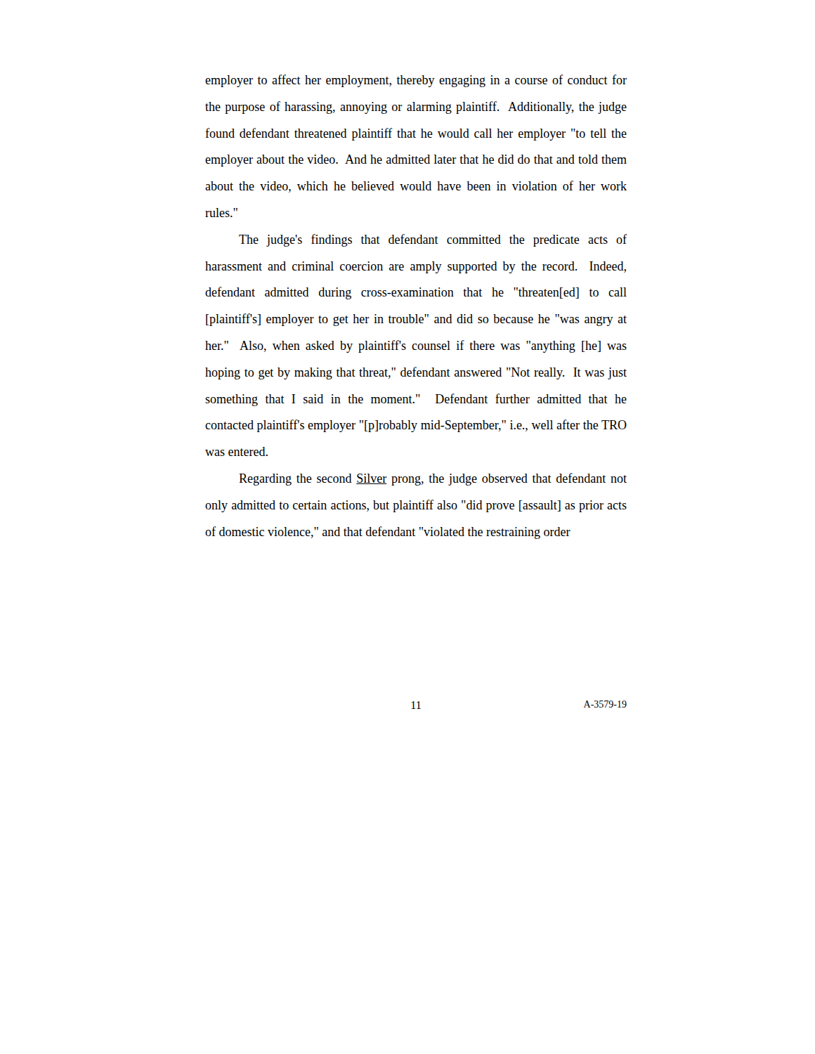employer to affect her employment, thereby engaging in a course of conduct for the purpose of harassing, annoying or alarming plaintiff. Additionally, the judge found defendant threatened plaintiff that he would call her employer "to tell the employer about the video. And he admitted later that he did do that and told them about the video, which he believed would have been in violation of her work rules."
The judge's findings that defendant committed the predicate acts of harassment and criminal coercion are amply supported by the record. Indeed, defendant admitted during cross-examination that he "threaten[ed] to call [plaintiff's] employer to get her in trouble" and did so because he "was angry at her." Also, when asked by plaintiff's counsel if there was "anything [he] was hoping to get by making that threat," defendant answered "Not really. It was just something that I said in the moment." Defendant further admitted that he contacted plaintiff's employer "[p]robably mid-September," i.e., well after the TRO was entered.
Regarding the second Silver prong, the judge observed that defendant not only admitted to certain actions, but plaintiff also "did prove [assault] as prior acts of domestic violence," and that defendant "violated the restraining order
11 A-3579-19